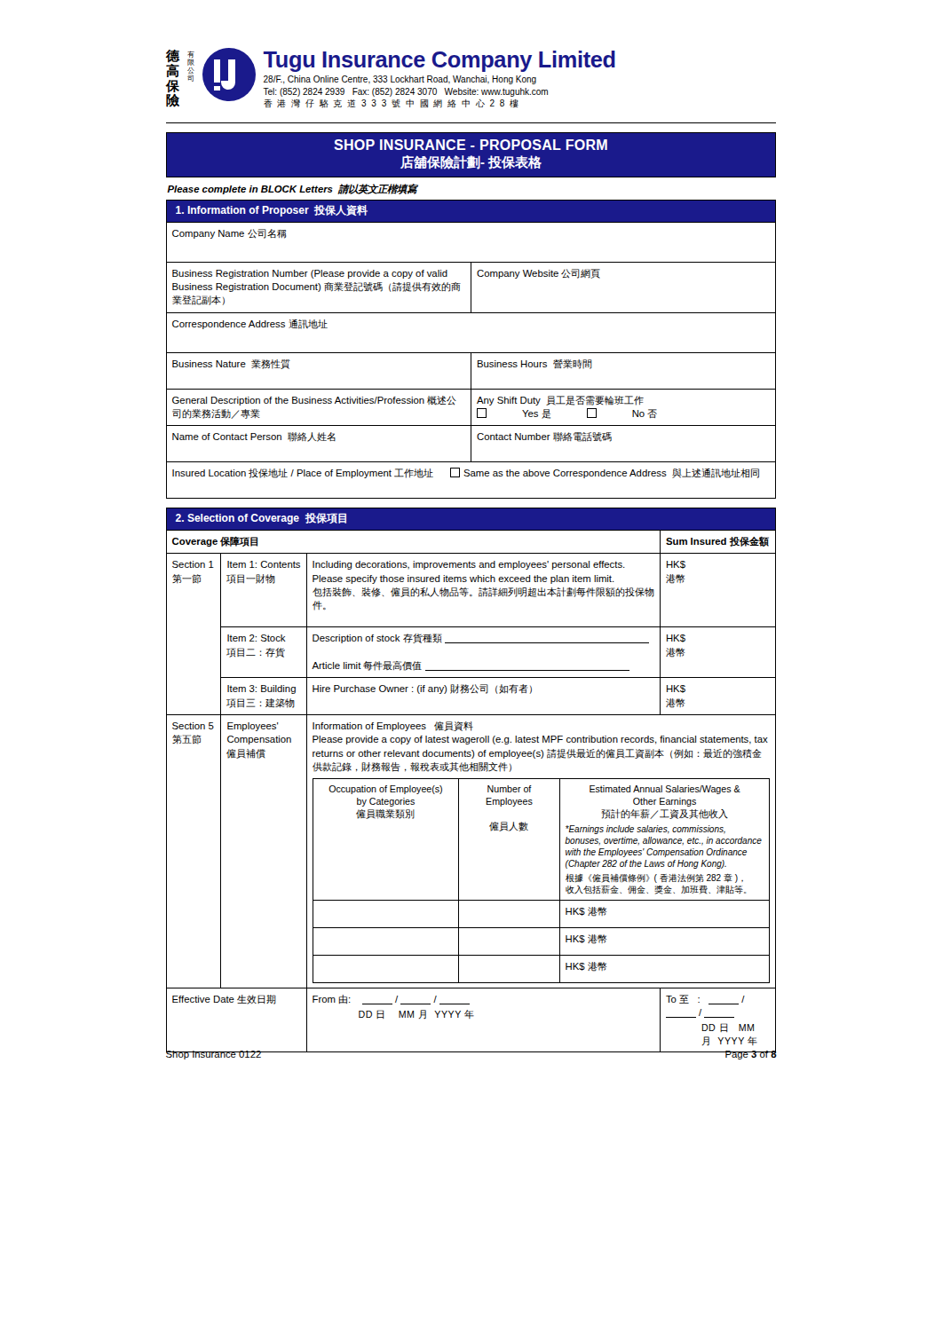德
高
保
險
有
限
公
司
Tugu Insurance Company Limited
28/F., China Online Centre, 333 Lockhart Road, Wanchai, Hong Kong
Tel: (852) 2824 2939 Fax: (852) 2824 3070 Website: www.tuguhk.com
香 港 灣 仔 駱 克 道 3 3 3 號 中 國 網 絡 中 心 2 8 樓
SHOP INSURANCE - PROPOSAL FORM
店舖保險計劃- 投保表格
Please complete in BLOCK Letters 請以英文正楷填寫
1. Information of Proposer 投保人資料
| Company Name 公司名稱 |
| Business Registration Number (Please provide a copy of valid Business Registration Document) 商業登記號碼（請提供有效的商業登記副本） | Company Website 公司網頁 |
| Correspondence Address 通訊地址 |
| Business Nature 業務性質 | Business Hours 營業時間 |
| General Description of the Business Activities/Profession 概述公司的業務活動／專業 | Any Shift Duty 員工是否需要輪班工作 Yes 是 No 否 |
| Name of Contact Person 聯絡人姓名 | Contact Number 聯絡電話號碼 |
| Insured Location 投保地址 / Place of Employment 工作地址 Same as the above Correspondence Address 與上述通訊地址相同 |
2. Selection of Coverage 投保項目
| Coverage 保障項目 | Sum Insured 投保金額 |
| Section 1 第一節 | Item 1: Contents 項目一財物 | Including decorations, improvements and employees' personal effects. Please specify those insured items which exceed the plan item limit. 包括裝飾、裝修、僱員的私人物品等。請詳細列明超出本計劃每件限額的投保物件。 | HK$ 港幣 |
| Item 2: Stock 項目二：存貨 | Description of stock 存貨種類 Article limit 每件最高價值 | HK$ 港幣 |
| Item 3: Building 項目三：建築物 | Hire Purchase Owner : (if any) 財務公司（如有者） | HK$ 港幣 |
| Section 5 第五節 | Employees' Compensation 僱員補償 | Information of Employees 僱員資料 Please provide a copy of latest wageroll (e.g. latest MPF contribution records, financial statements, tax returns or other relevant documents) of employee(s) 請提供最近的僱員工資副本（例如：最近的強積金供款記錄，財務報告，報稅表或其他相關文件） / Occupation of Employee(s) by Categories 僱員職業類別 / Number of Employees 僱員人數 / Estimated Annual Salaries/Wages & Other Earnings 預計的年薪／工資及其他收入 *Earnings include salaries, commissions, bonuses, overtime, allowance, etc., in accordance with the Employees' Compensation Ordinance (Chapter 282 of the Laws of Hong Kong). 根據《僱員補償條例》( 香港法例第 282 章 )， 收入包括薪金、佣金、獎金、加班費、津貼等。 / / / / HK$ 港幣 / / / / HK$ 港幣 / / / / HK$ 港幣 / |
| Effective Date 生效日期 | From 由: / / DD 日 MM 月 YYYY 年 | To 至 : / / DD 日 MM 月 YYYY 年 |
Shop Insurance 0122
Page 3 of 8